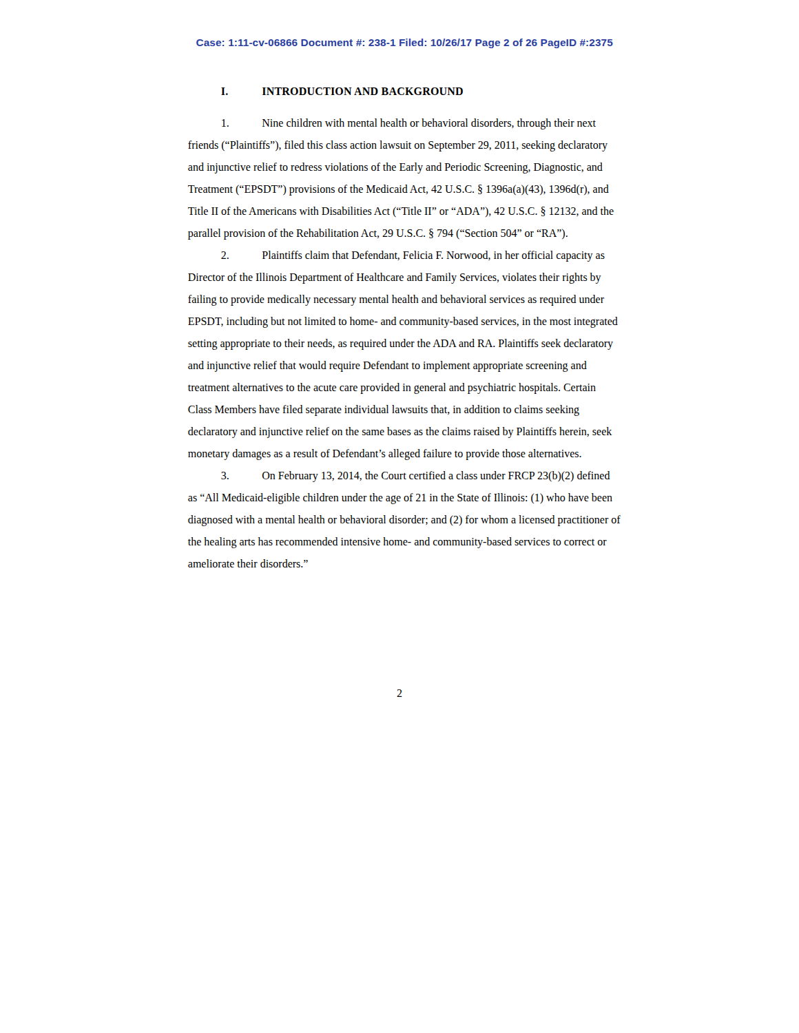Case: 1:11-cv-06866 Document #: 238-1 Filed: 10/26/17 Page 2 of 26 PageID #:2375
I. INTRODUCTION AND BACKGROUND
1. Nine children with mental health or behavioral disorders, through their next friends (“Plaintiffs”), filed this class action lawsuit on September 29, 2011, seeking declaratory and injunctive relief to redress violations of the Early and Periodic Screening, Diagnostic, and Treatment (“EPSDT”) provisions of the Medicaid Act, 42 U.S.C. § 1396a(a)(43), 1396d(r), and Title II of the Americans with Disabilities Act (“Title II” or “ADA”), 42 U.S.C. § 12132, and the parallel provision of the Rehabilitation Act, 29 U.S.C. § 794 (“Section 504” or “RA”).
2. Plaintiffs claim that Defendant, Felicia F. Norwood, in her official capacity as Director of the Illinois Department of Healthcare and Family Services, violates their rights by failing to provide medically necessary mental health and behavioral services as required under EPSDT, including but not limited to home- and community-based services, in the most integrated setting appropriate to their needs, as required under the ADA and RA. Plaintiffs seek declaratory and injunctive relief that would require Defendant to implement appropriate screening and treatment alternatives to the acute care provided in general and psychiatric hospitals. Certain Class Members have filed separate individual lawsuits that, in addition to claims seeking declaratory and injunctive relief on the same bases as the claims raised by Plaintiffs herein, seek monetary damages as a result of Defendant’s alleged failure to provide those alternatives.
3. On February 13, 2014, the Court certified a class under FRCP 23(b)(2) defined as “All Medicaid-eligible children under the age of 21 in the State of Illinois: (1) who have been diagnosed with a mental health or behavioral disorder; and (2) for whom a licensed practitioner of the healing arts has recommended intensive home- and community-based services to correct or ameliorate their disorders.”
2